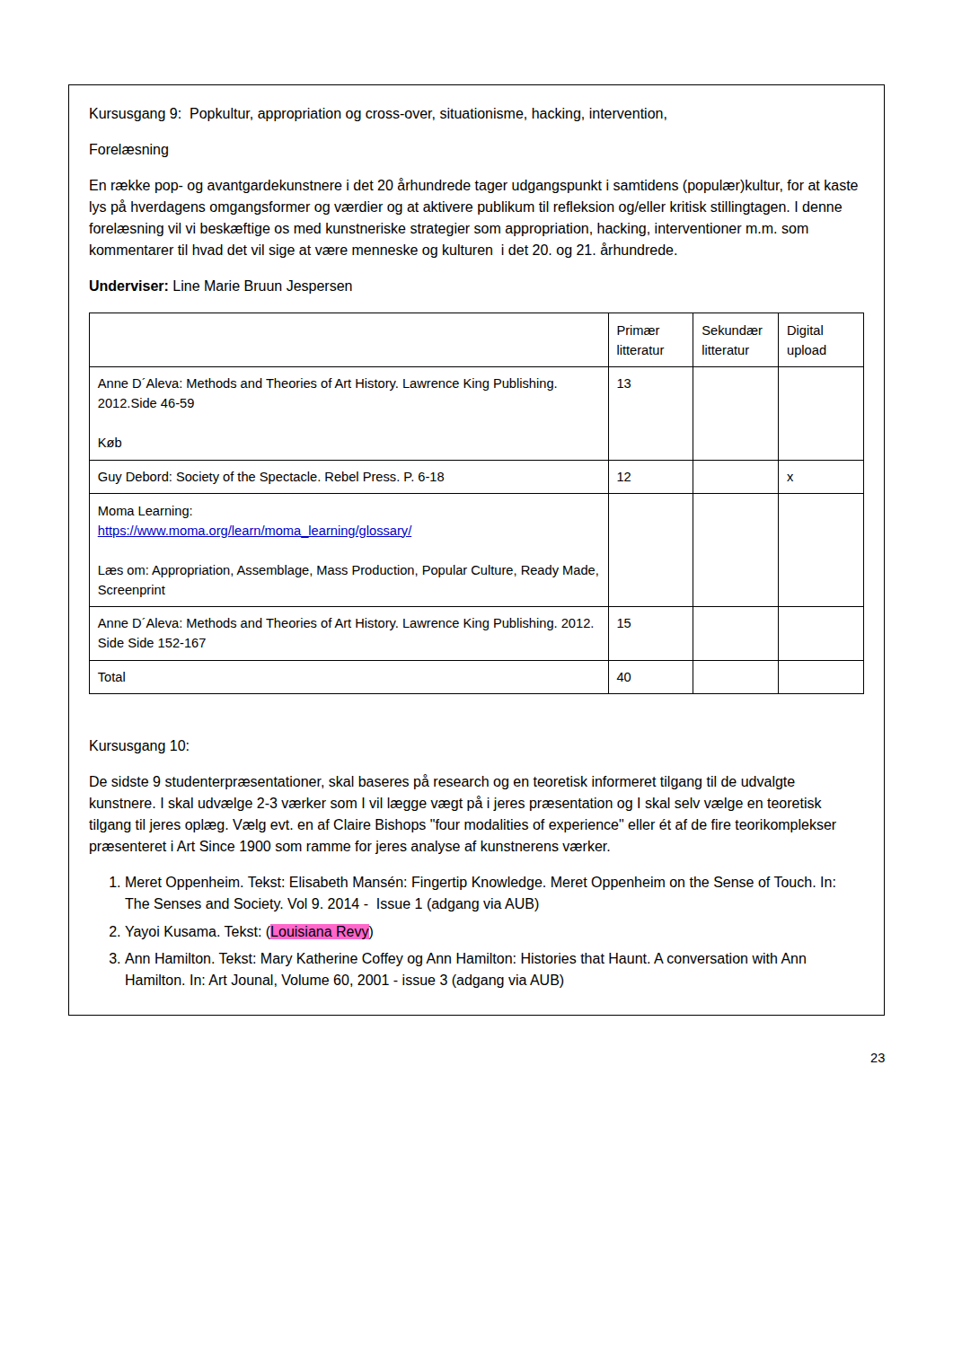Kursusgang 9: Popkultur, appropriation og cross-over, situationisme, hacking, intervention,
Forelæsning
En række pop- og avantgardekunstnere i det 20 århundrede tager udgangspunkt i samtidens (populær)kultur, for at kaste lys på hverdagens omgangsformer og værdier og at aktivere publikum til refleksion og/eller kritisk stillingtagen. I denne forelæsning vil vi beskæftige os med kunstneriske strategier som appropriation, hacking, interventioner m.m. som kommentarer til hvad det vil sige at være menneske og kulturen i det 20. og 21. århundrede.
Underviser: Line Marie Bruun Jespersen
| | Primær litteratur | Sekundær litteratur | Digital upload |
| --- | --- | --- | --- |
| Anne D´Aleva: Methods and Theories of Art History. Lawrence King Publishing. 2012.Side 46-59 Køb | 13 | | |
| Guy Debord: Society of the Spectacle. Rebel Press. P. 6-18 | 12 | | x |
| Moma Learning: https://www.moma.org/learn/moma_learning/glossary/ Læs om: Appropriation, Assemblage, Mass Production, Popular Culture, Ready Made, Screenprint | | | |
| Anne D´Aleva: Methods and Theories of Art History. Lawrence King Publishing. 2012. Side Side 152-167 | 15 | | |
| Total | 40 | | |
Kursusgang 10:
De sidste 9 studenterpræsentationer, skal baseres på research og en teoretisk informeret tilgang til de udvalgte kunstnere. I skal udvælge 2-3 værker som I vil lægge vægt på i jeres præsentation og I skal selv vælge en teoretisk tilgang til jeres oplæg. Vælg evt. en af Claire Bishops "four modalities of experience" eller ét af de fire teorikomplekser præsenteret i Art Since 1900 som ramme for jeres analyse af kunstnerens værker.
Meret Oppenheim. Tekst: Elisabeth Mansén: Fingertip Knowledge. Meret Oppenheim on the Sense of Touch. In: The Senses and Society. Vol 9. 2014 - Issue 1 (adgang via AUB)
Yayoi Kusama. Tekst: (Louisiana Revy)
Ann Hamilton. Tekst: Mary Katherine Coffey og Ann Hamilton: Histories that Haunt. A conversation with Ann Hamilton. In: Art Jounal, Volume 60, 2001 - issue 3 (adgang via AUB)
23